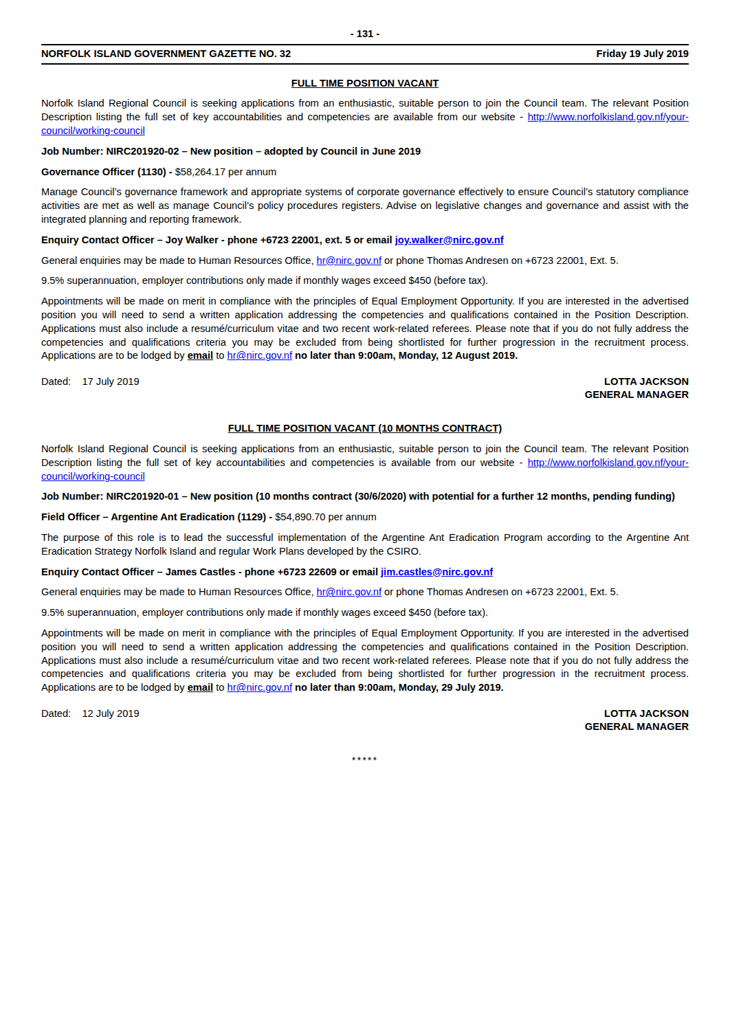- 131 -
NORFOLK ISLAND GOVERNMENT GAZETTE NO. 32 Friday 19 July 2019
FULL TIME POSITION VACANT
Norfolk Island Regional Council is seeking applications from an enthusiastic, suitable person to join the Council team. The relevant Position Description listing the full set of key accountabilities and competencies are available from our website - http://www.norfolkisland.gov.nf/your-council/working-council
Job Number: NIRC201920-02 – New position – adopted by Council in June 2019
Governance Officer (1130) - $58,264.17 per annum
Manage Council’s governance framework and appropriate systems of corporate governance effectively to ensure Council’s statutory compliance activities are met as well as manage Council’s policy procedures registers. Advise on legislative changes and governance and assist with the integrated planning and reporting framework.
Enquiry Contact Officer – Joy Walker - phone +6723 22001, ext. 5 or email joy.walker@nirc.gov.nf
General enquiries may be made to Human Resources Office, hr@nirc.gov.nf or phone Thomas Andresen on +6723 22001, Ext. 5.
9.5% superannuation, employer contributions only made if monthly wages exceed $450 (before tax).
Appointments will be made on merit in compliance with the principles of Equal Employment Opportunity. If you are interested in the advertised position you will need to send a written application addressing the competencies and qualifications contained in the Position Description. Applications must also include a resumé/curriculum vitae and two recent work-related referees. Please note that if you do not fully address the competencies and qualifications criteria you may be excluded from being shortlisted for further progression in the recruitment process. Applications are to be lodged by email to hr@nirc.gov.nf no later than 9:00am, Monday, 12 August 2019.
Dated: 17 July 2019 LOTTA JACKSON
GENERAL MANAGER
FULL TIME POSITION VACANT (10 MONTHS CONTRACT)
Norfolk Island Regional Council is seeking applications from an enthusiastic, suitable person to join the Council team. The relevant Position Description listing the full set of key accountabilities and competencies is available from our website - http://www.norfolkisland.gov.nf/your-council/working-council
Job Number: NIRC201920-01 – New position (10 months contract (30/6/2020) with potential for a further 12 months, pending funding)
Field Officer – Argentine Ant Eradication (1129) - $54,890.70 per annum
The purpose of this role is to lead the successful implementation of the Argentine Ant Eradication Program according to the Argentine Ant Eradication Strategy Norfolk Island and regular Work Plans developed by the CSIRO.
Enquiry Contact Officer – James Castles - phone +6723 22609 or email jim.castles@nirc.gov.nf
General enquiries may be made to Human Resources Office, hr@nirc.gov.nf or phone Thomas Andresen on +6723 22001, Ext. 5.
9.5% superannuation, employer contributions only made if monthly wages exceed $450 (before tax).
Appointments will be made on merit in compliance with the principles of Equal Employment Opportunity. If you are interested in the advertised position you will need to send a written application addressing the competencies and qualifications contained in the Position Description. Applications must also include a resumé/curriculum vitae and two recent work-related referees. Please note that if you do not fully address the competencies and qualifications criteria you may be excluded from being shortlisted for further progression in the recruitment process. Applications are to be lodged by email to hr@nirc.gov.nf no later than 9:00am, Monday, 29 July 2019.
Dated: 12 July 2019 LOTTA JACKSON
GENERAL MANAGER
*****